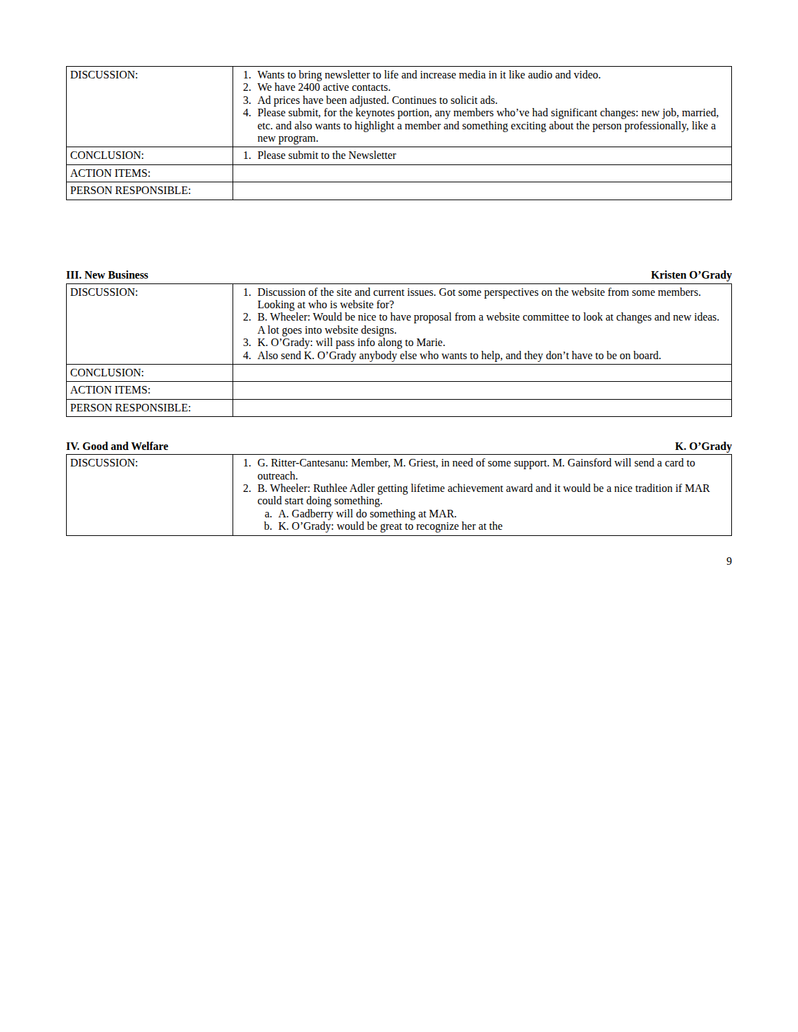| DISCUSSION: | Wants to bring newsletter to life and increase media in it like audio and video. We have 2400 active contacts. Ad prices have been adjusted. Continues to solicit ads. Please submit, for the keynotes portion, any members who’ve had significant changes: new job, married, etc. and also wants to highlight a member and something exciting about the person professionally, like a new program. |
| CONCLUSION: | Please submit to the Newsletter |
| ACTION ITEMS: | |
| PERSON RESPONSIBLE: | |
III. New Business Kristen O’Grady
| DISCUSSION: | Discussion of the site and current issues. Got some perspectives on the website from some members. Looking at who is website for? B. Wheeler: Would be nice to have proposal from a website committee to look at changes and new ideas. A lot goes into website designs. K. O’Grady: will pass info along to Marie. Also send K. O’Grady anybody else who wants to help, and they don’t have to be on board. |
| CONCLUSION: | |
| ACTION ITEMS: | |
| PERSON RESPONSIBLE: | |
IV. Good and Welfare K. O’Grady
| DISCUSSION: | G. Ritter-Cantesanu: Member, M. Griest, in need of some support. M. Gainsford will send a card to outreach. B. Wheeler: Ruthlee Adler getting lifetime achievement award and it would be a nice tradition if MAR could start doing something. A. Gadberry will do something at MAR. K. O’Grady: would be great to recognize her at the |
9